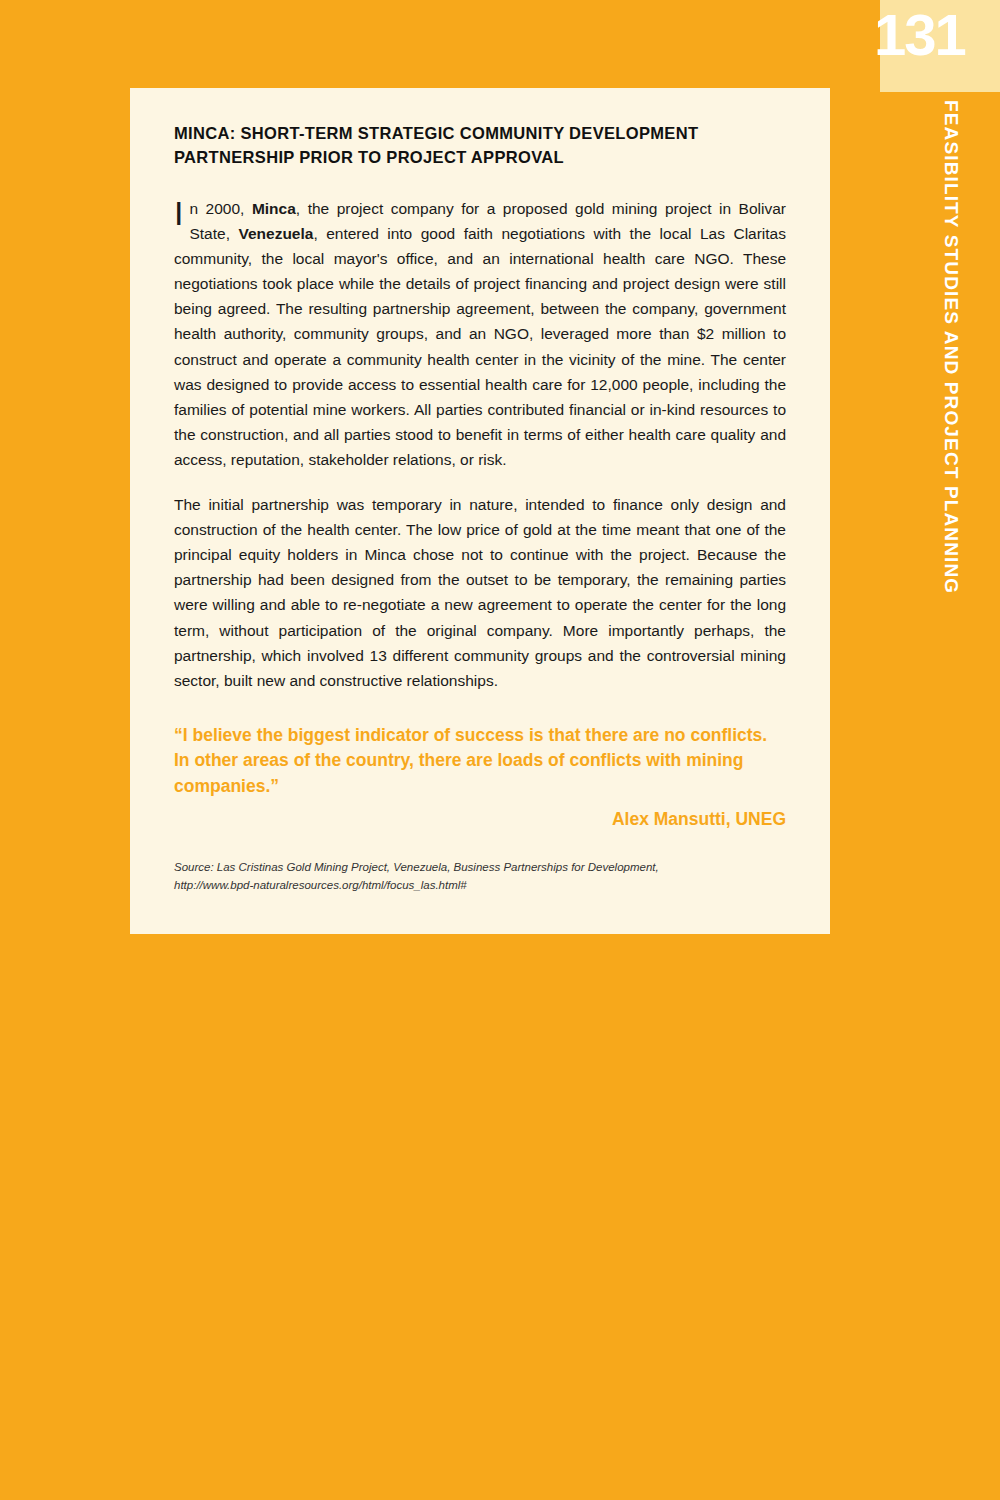131
Feasibility Studies and Project Planning
Minca: Short-Term Strategic Community Develop­ment Partnership Prior to Project Approval
In 2000, Minca, the project company for a proposed gold mining project in Bolivar State, Venezuela, entered into good faith negotiations with the local Las Claritas community, the local mayor's office, and an international health care NGO. These negotiations took place while the details of project financing and project design were still being agreed. The resulting partnership agreement, between the company, government health authority, community groups, and an NGO, leveraged more than $2 million to construct and operate a community health center in the vicinity of the mine. The center was designed to provide access to essential health care for 12,000 people, including the families of potential mine workers. All parties contributed financial or in-kind resources to the construction, and all parties stood to benefit in terms of either health care quality and access, reputation, stakeholder relations, or risk.
The initial partnership was temporary in nature, intended to finance only design and construction of the health center. The low price of gold at the time meant that one of the principal equity holders in Minca chose not to continue with the project. Because the partnership had been designed from the outset to be temporary, the remaining parties were willing and able to re-negotiate a new agreement to operate the center for the long term, without participation of the original company. More importantly perhaps, the partnership, which involved 13 different community groups and the controversial mining sector, built new and constructive relationships.
“I believe the biggest indicator of success is that there are no conflicts. In other areas of the country, there are loads of conflicts with mining companies.”
Alex Mansutti, UNEG
Source: Las Cristinas Gold Mining Project, Venezuela, Business Partnerships for Development,
http://www.bpd-naturalresources.org/html/focus_las.html#